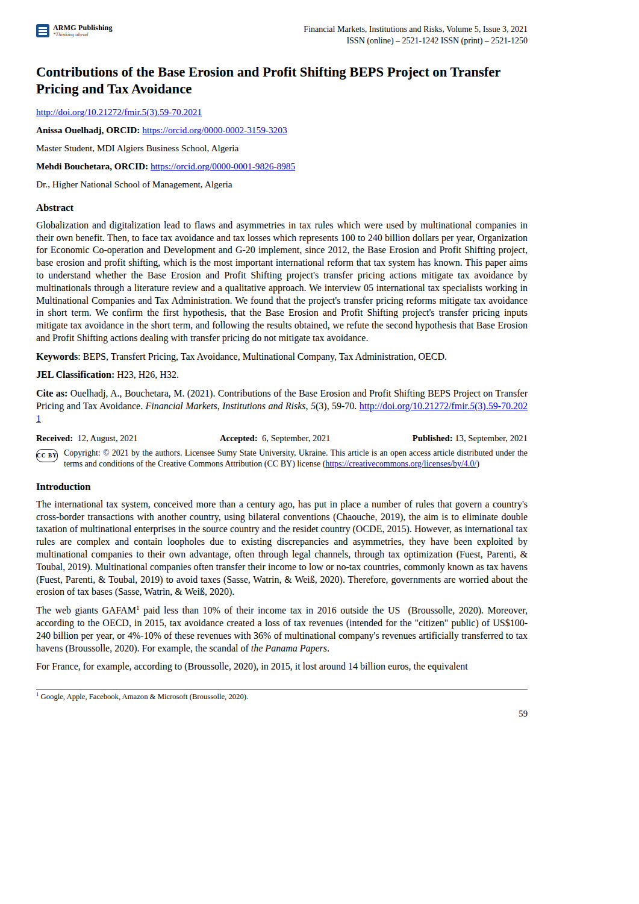ARMG Publishing *Thinking ahead
Financial Markets, Institutions and Risks, Volume 5, Issue 3, 2021
ISSN (online) – 2521-1242 ISSN (print) – 2521-1250
Contributions of the Base Erosion and Profit Shifting BEPS Project on Transfer Pricing and Tax Avoidance
http://doi.org/10.21272/fmir.5(3).59-70.2021
Anissa Ouelhadj, ORCID: https://orcid.org/0000-0002-3159-3203
Master Student, MDI Algiers Business School, Algeria
Mehdi Bouchetara, ORCID: https://orcid.org/0000-0001-9826-8985
Dr., Higher National School of Management, Algeria
Abstract
Globalization and digitalization lead to flaws and asymmetries in tax rules which were used by multinational companies in their own benefit. Then, to face tax avoidance and tax losses which represents 100 to 240 billion dollars per year, Organization for Economic Co-operation and Development and G-20 implement, since 2012, the Base Erosion and Profit Shifting project, base erosion and profit shifting, which is the most important international reform that tax system has known. This paper aims to understand whether the Base Erosion and Profit Shifting project's transfer pricing actions mitigate tax avoidance by multinationals through a literature review and a qualitative approach. We interview 05 international tax specialists working in Multinational Companies and Tax Administration. We found that the project's transfer pricing reforms mitigate tax avoidance in short term. We confirm the first hypothesis, that the Base Erosion and Profit Shifting project's transfer pricing inputs mitigate tax avoidance in the short term, and following the results obtained, we refute the second hypothesis that Base Erosion and Profit Shifting actions dealing with transfer pricing do not mitigate tax avoidance.
Keywords: BEPS, Transfert Pricing, Tax Avoidance, Multinational Company, Tax Administration, OECD.
JEL Classification: H23, H26, H32.
Cite as: Ouelhadj, A., Bouchetara, M. (2021). Contributions of the Base Erosion and Profit Shifting BEPS Project on Transfer Pricing and Tax Avoidance. Financial Markets, Institutions and Risks, 5(3), 59-70. http://doi.org/10.21272/fmir.5(3).59-70.2021
Received: 12, August, 2021 Accepted: 6, September, 2021 Published: 13, September, 2021
CC BY
Copyright: © 2021 by the authors. Licensee Sumy State University, Ukraine. This article is an open access article distributed under the terms and conditions of the Creative Commons Attribution (CC BY) license (https://creativecommons.org/licenses/by/4.0/)
Introduction
The international tax system, conceived more than a century ago, has put in place a number of rules that govern a country's cross-border transactions with another country, using bilateral conventions (Chaouche, 2019), the aim is to eliminate double taxation of multinational enterprises in the source country and the residet country (OCDE, 2015). However, as international tax rules are complex and contain loopholes due to existing discrepancies and asymmetries, they have been exploited by multinational companies to their own advantage, often through legal channels, through tax optimization (Fuest, Parenti, & Toubal, 2019). Multinational companies often transfer their income to low or no-tax countries, commonly known as tax havens (Fuest, Parenti, & Toubal, 2019) to avoid taxes (Sasse, Watrin, & Weiß, 2020). Therefore, governments are worried about the erosion of tax bases (Sasse, Watrin, & Weiß, 2020).
The web giants GAFAM1 paid less than 10% of their income tax in 2016 outside the US (Broussolle, 2020). Moreover, according to the OECD, in 2015, tax avoidance created a loss of tax revenues (intended for the "citizen" public) of US$100-240 billion per year, or 4%-10% of these revenues with 36% of multinational company's revenues artificially transferred to tax havens (Broussolle, 2020). For example, the scandal of the Panama Papers.
For France, for example, according to (Broussolle, 2020), in 2015, it lost around 14 billion euros, the equivalent
1 Google, Apple, Facebook, Amazon & Microsoft (Broussolle, 2020).
59